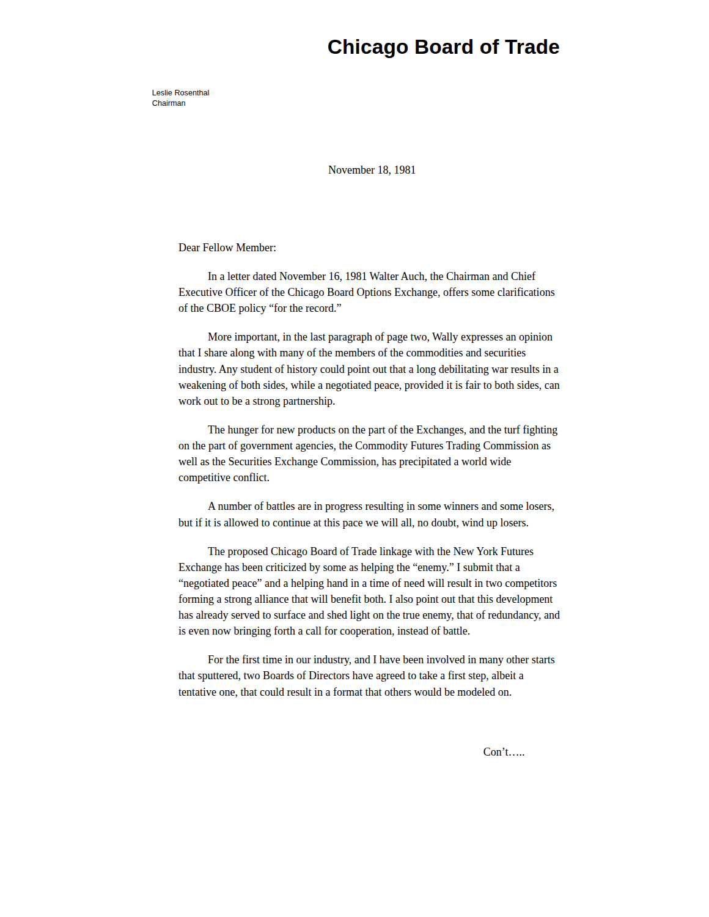Chicago Board of Trade
Leslie Rosenthal
Chairman
November 18, 1981
Dear Fellow Member:
In a letter dated November 16, 1981 Walter Auch, the Chairman and Chief Executive Officer of the Chicago Board Options Exchange, offers some clarifications of the CBOE policy “for the record.”
More important, in the last paragraph of page two, Wally expresses an opinion that I share along with many of the members of the commodities and securities industry. Any student of history could point out that a long debilitating war results in a weakening of both sides, while a negotiated peace, provided it is fair to both sides, can work out to be a strong partnership.
The hunger for new products on the part of the Exchanges, and the turf fighting on the part of government agencies, the Commodity Futures Trading Commission as well as the Securities Exchange Commission, has precipitated a world wide competitive conflict.
A number of battles are in progress resulting in some winners and some losers, but if it is allowed to continue at this pace we will all, no doubt, wind up losers.
The proposed Chicago Board of Trade linkage with the New York Futures Exchange has been criticized by some as helping the “enemy.” I submit that a “negotiated peace” and a helping hand in a time of need will result in two competitors forming a strong alliance that will benefit both. I also point out that this development has already served to surface and shed light on the true enemy, that of redundancy, and is even now bringing forth a call for cooperation, instead of battle.
For the first time in our industry, and I have been involved in many other starts that sputtered, two Boards of Directors have agreed to take a first step, albeit a tentative one, that could result in a format that others would be modeled on.
Con’t…..